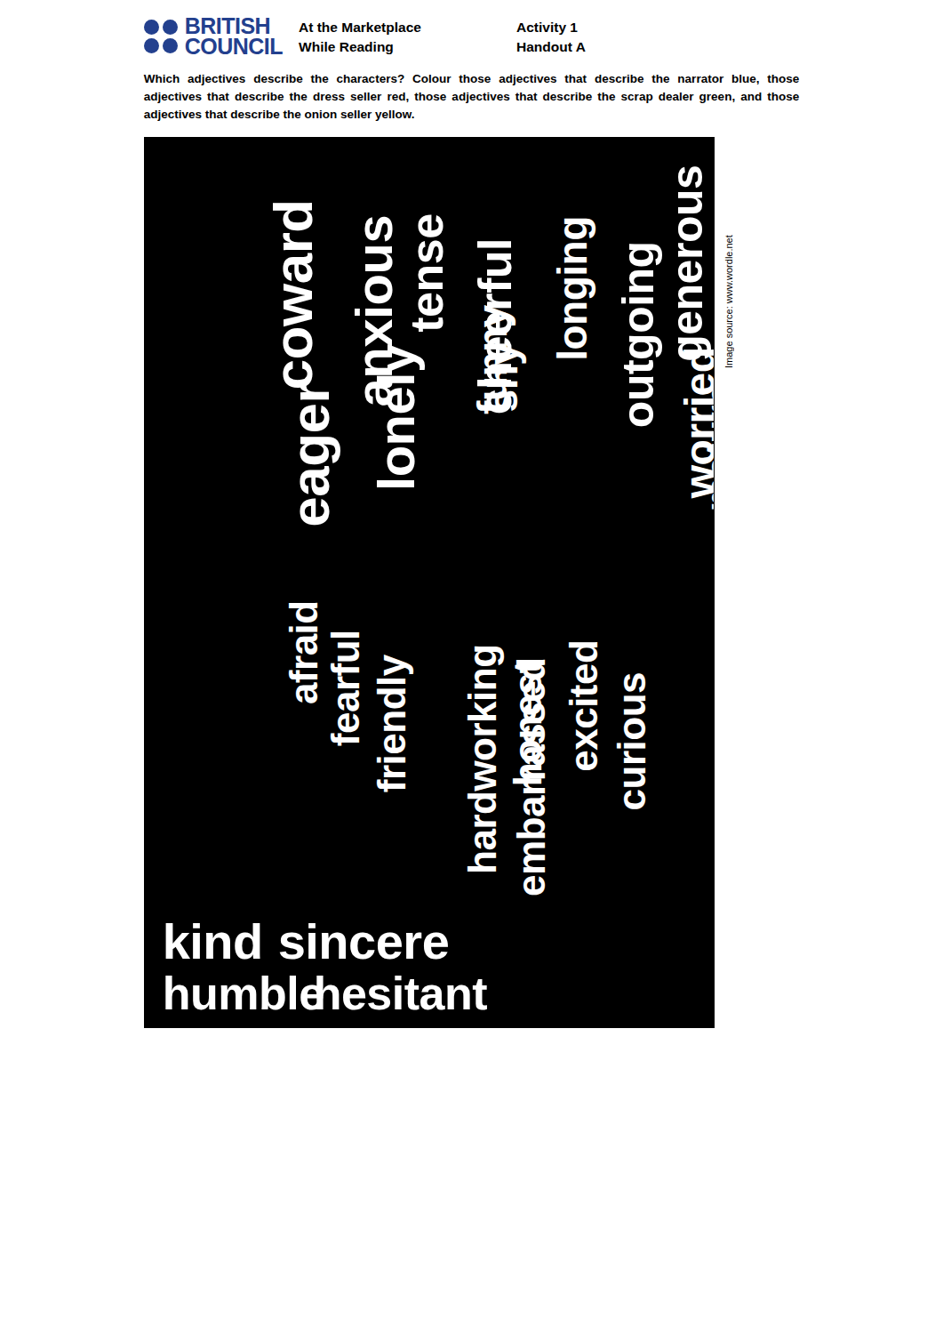BRITISH
COUNCIL
At the Marketplace
While Reading
Activity 1
Handout A
Which adjectives describe the characters? Colour those adjectives that describe the narrator blue, those adjectives that describe the dress seller red, those adjectives that describe the scrap dealer green, and those adjectives that describe the onion seller yellow.
coward eager anxious lonely tense cheerful funny shy longing outgoing generous worried mature afraid fearful friendly hardworking embarrassed honest excited curious kind sincere humble hesitant enthusiastic cooperative helpful Respectful extroverted fortunate talented
Image source: www.wordle.net